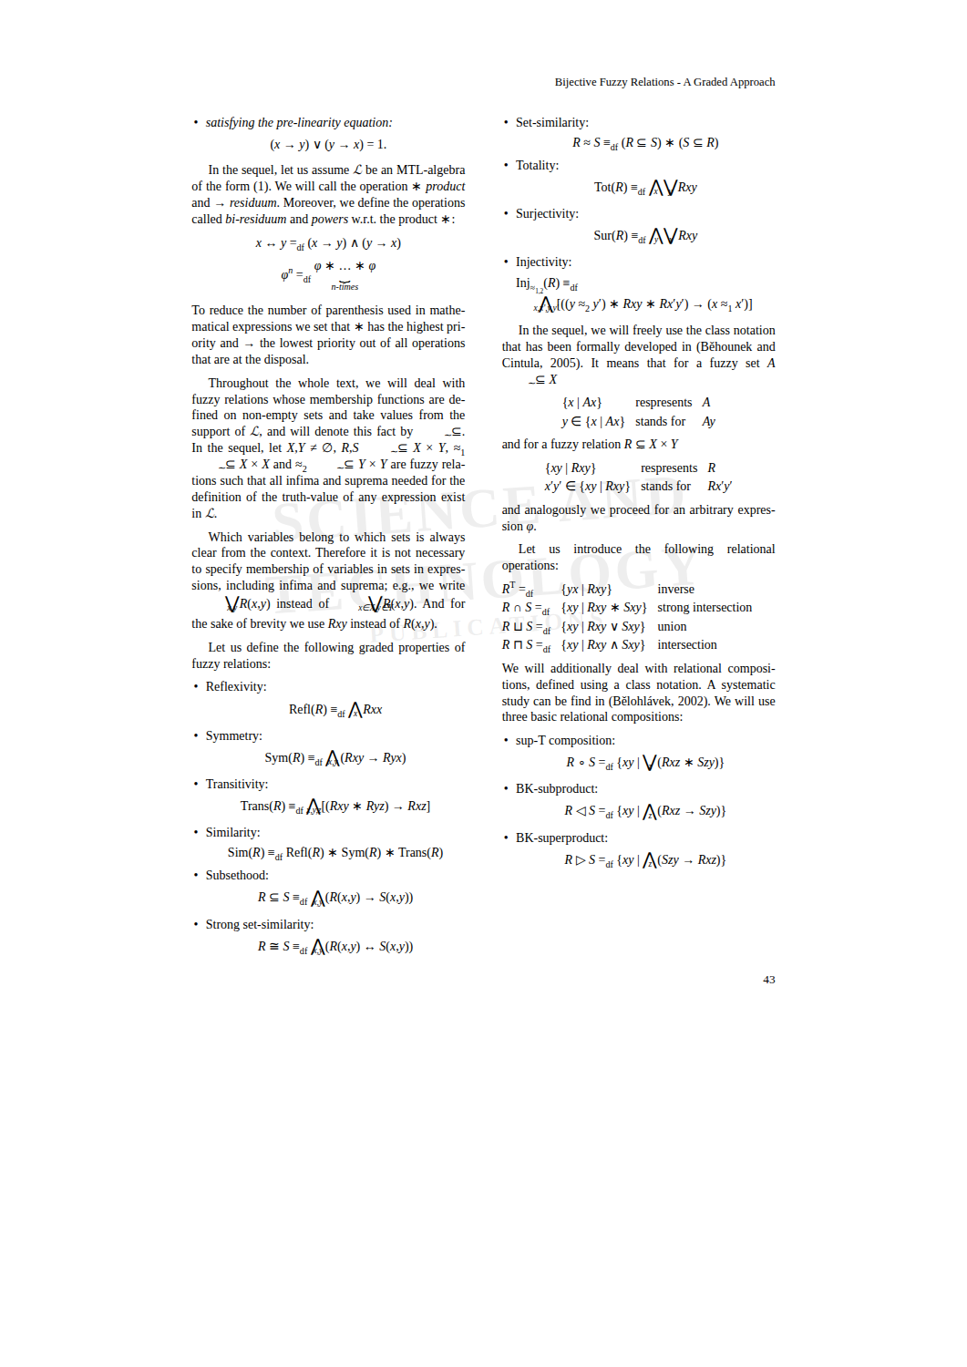SCIENCE AND TECHNOLOGYPUBLICATIONS
Bijective Fuzzy Relations - A Graded Approach
satisfying the pre-linearity equation:
(x → y) ∨ (y → x) = 1.
In the sequel, let us assume ℒ be an MTL-algebra of the form (1). We will call the operation ∗ product and → residuum. Moreover, we define the operations called bi-residuum and powers w.r.t. the product ∗:
x ↔ y =df (x → y) ∧ (y → x)
φn =df φ ∗ … ∗ φ ⏟ n-times
To reduce the number of parenthesis used in mathematical expressions we set that ∗ has the highest priority and → the lowest priority out of all operations that are at the disposal.
Throughout the whole text, we will deal with fuzzy relations whose membership functions are defined on non-empty sets and take values from the support of ℒ, and will denote this fact by ⊆∼. In the sequel, let X,Y ≠ ∅, R,S ⊆∼ X × Y, ≈1 ⊆∼ X × X and ≈2 ⊆∼ Y × Y are fuzzy relations such that all infima and suprema needed for the definition of the truth-value of any expression exist in ℒ.
Which variables belong to which sets is always clear from the context. Therefore it is not necessary to specify membership of variables in sets in expressions, including infima and suprema; e.g., we write ⋁x,y R(x,y) instead of ⋁x∈X,y∈Y R(x,y). And for the sake of brevity we use Rxy instead of R(x,y).
Let us define the following graded properties of fuzzy relations:
Reflexivity:
Refl(R) ≡df ⋀x Rxx
Symmetry:
Sym(R) ≡df ⋀x,y(Rxy → Ryx)
Transitivity:
Trans(R) ≡df ⋀x,y,z[(Rxy ∗ Ryz) → Rxz]
Similarity:
Sim(R) ≡df Refl(R) ∗ Sym(R) ∗ Trans(R)
Subsethood:
R ⊆ S ≡df ⋀x,y(R(x,y) → S(x,y))
Strong set-similarity:
R ≅ S ≡df ⋀x,y(R(x,y) ↔ S(x,y))
Set-similarity:
R ≈ S ≡df (R ⊆ S) ∗ (S ⊆ R)
Totality:
Tot(R) ≡df ⋀x⋁y Rxy
Surjectivity:
Sur(R) ≡df ⋀y⋁x Rxy
Injectivity:
Inj≈1,2(R) ≡df
⋀x,x′,y,y′ [((y ≈2 y′) ∗ Rxy ∗ Rx′y′) → (x ≈1 x′)]
In the sequel, we will freely use the class notation that has been formally developed in (Běhounek and Cintula, 2005). It means that for a fuzzy set A ⊆∼ X
{x | Ax}
respresents
A
y ∈ {x | Ax}
stands for
Ay
and for a fuzzy relation R ⊆∼ X × Y
{xy | Rxy}
respresents
R
x′y′ ∈ {xy | Rxy}
stands for
Rx′y′
and analogously we proceed for an arbitrary expression φ.
Let us introduce the following relational operations:
RT =df
{yx | Rxy}
inverse
R ∩ S =df
{xy | Rxy ∗ Sxy}
strong intersection
R ⊔ S =df
{xy | Rxy ∨ Sxy}
union
R ⊓ S =df
{xy | Rxy ∧ Sxy}
intersection
We will additionally deal with relational compositions, defined using a class notation. A systematic study can be find in (Bělohlávek, 2002). We will use three basic relational compositions:
sup-T composition:
R ∘ S =df {xy | ⋁z(Rxz ∗ Szy)}
BK-subproduct:
R ◁ S =df {xy | ⋀z(Rxz → Szy)}
BK-superproduct:
R ▷ S =df {xy | ⋀z(Szy → Rxz)}
43